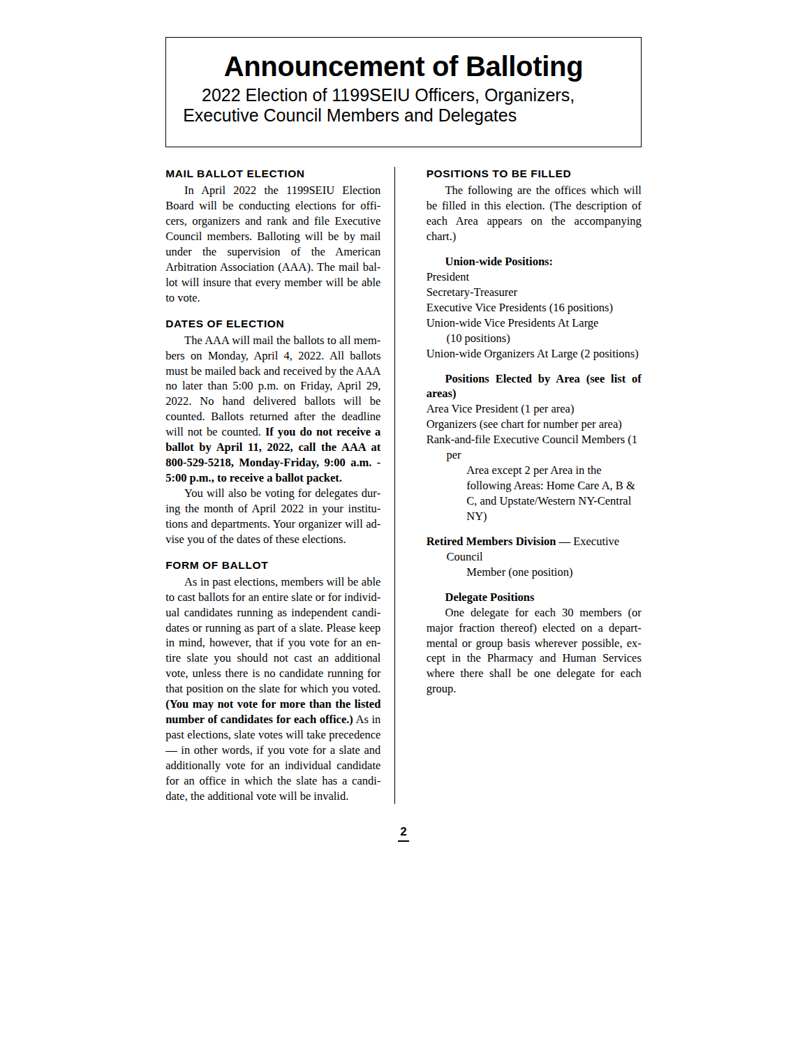Announcement of Balloting
2022 Election of 1199SEIU Officers, Organizers,
Executive Council Members and Delegates
Mail Ballot Election
In April 2022 the 1199SEIU Election Board will be conducting elections for officers, organizers and rank and file Executive Council members. Balloting will be by mail under the supervision of the American Arbitration Association (AAA). The mail ballot will insure that every member will be able to vote.
Dates of Election
The AAA will mail the ballots to all members on Monday, April 4, 2022. All ballots must be mailed back and received by the AAA no later than 5:00 p.m. on Friday, April 29, 2022. No hand delivered ballots will be counted. Ballots returned after the deadline will not be counted. If you do not receive a ballot by April 11, 2022, call the AAA at 800-529-5218, Monday-Friday, 9:00 a.m. - 5:00 p.m., to receive a ballot packet.
You will also be voting for delegates during the month of April 2022 in your institutions and departments. Your organizer will advise you of the dates of these elections.
Form of Ballot
As in past elections, members will be able to cast ballots for an entire slate or for individual candidates running as independent candidates or running as part of a slate. Please keep in mind, however, that if you vote for an entire slate you should not cast an additional vote, unless there is no candidate running for that position on the slate for which you voted. (You may not vote for more than the listed number of candidates for each office.) As in past elections, slate votes will take precedence — in other words, if you vote for a slate and additionally vote for an individual candidate for an office in which the slate has a candidate, the additional vote will be invalid.
Positions to be Filled
The following are the offices which will be filled in this election. (The description of each Area appears on the accompanying chart.)
Union-wide Positions:
President
Secretary-Treasurer
Executive Vice Presidents (16 positions)
Union-wide Vice Presidents At Large(10 positions)
Union-wide Organizers At Large (2 positions)
Positions Elected by Area (see list of areas)
Area Vice President (1 per area)
Organizers (see chart for number per area)
Rank-and-file Executive Council Members (1 per Area except 2 per Area in the following Areas: Home Care A, B & C, and Upstate/Western NY-Central NY)
Retired Members Division — Executive Council Member (one position)
Delegate Positions
One delegate for each 30 members (or major fraction thereof) elected on a departmental or group basis wherever possible, except in the Pharmacy and Human Services where there shall be one delegate for each group.
2